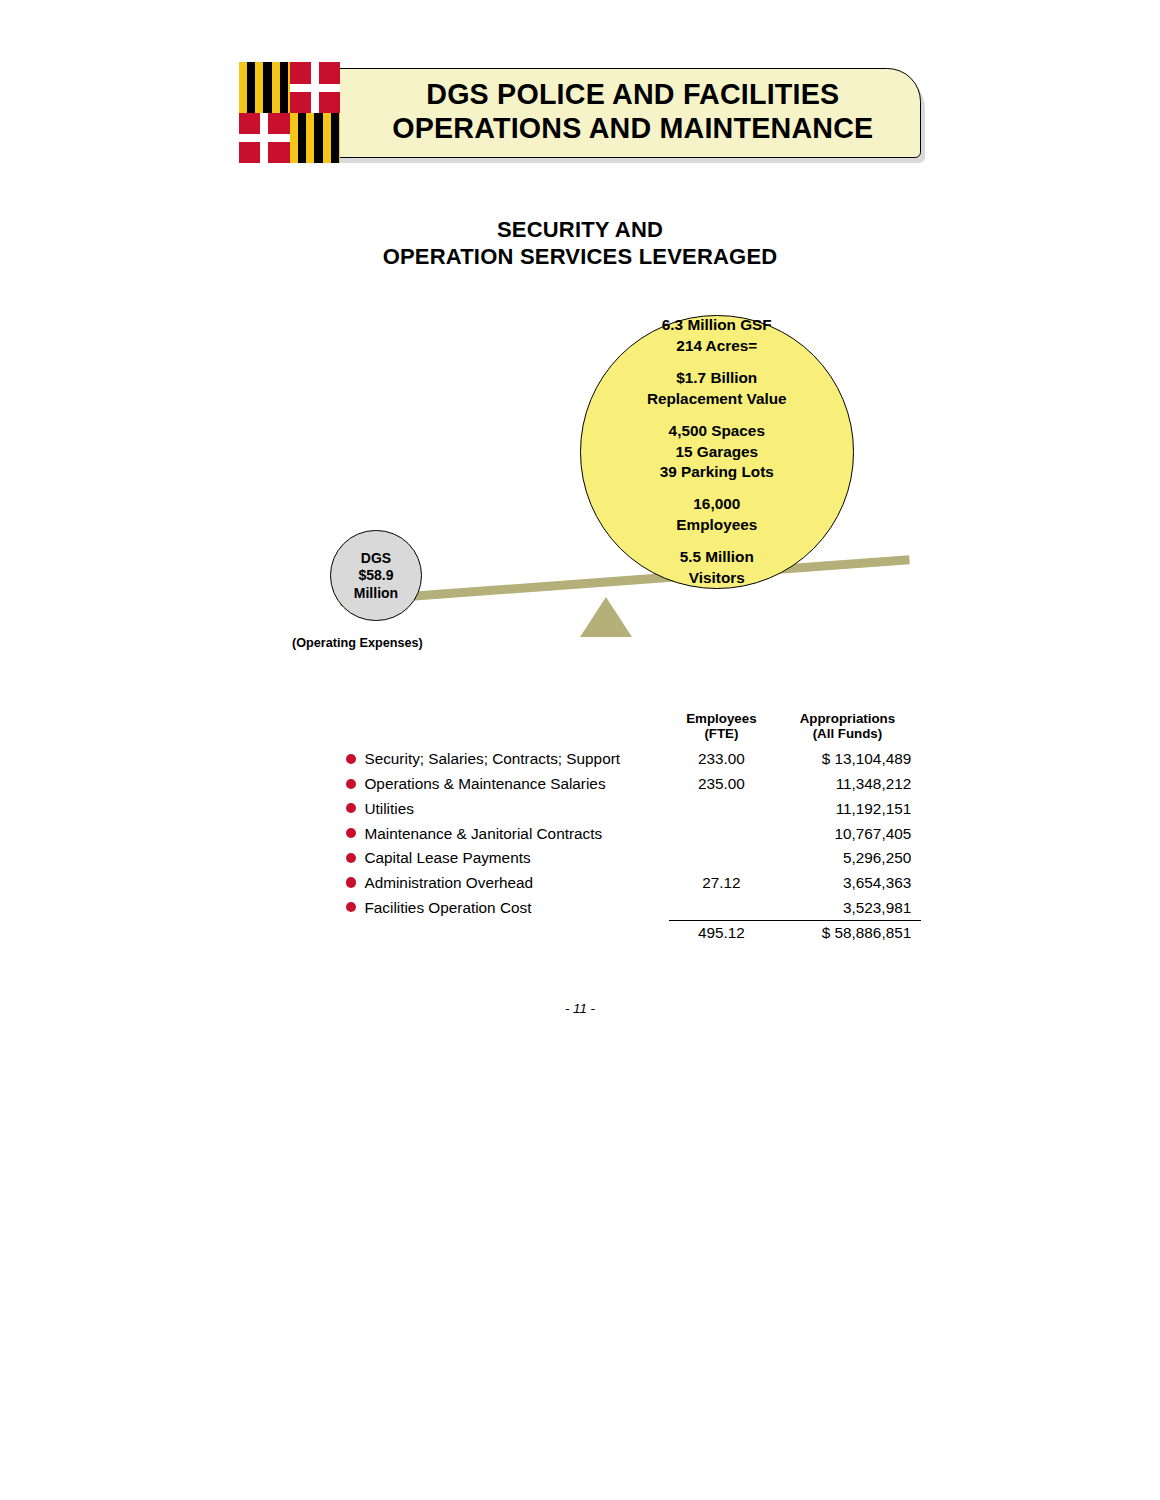DGS POLICE AND FACILITIES
OPERATIONS AND MAINTENANCE
SECURITY AND
OPERATION SERVICES LEVERAGED
6.3 Million GSF
214 Acres=
$1.7 Billion
Replacement Value 4,500 Spaces
15 Garages
39 Parking Lots 16,000
Employees 5.5 Million
Visitors
DGS
$58.9
Million
(Operating Expenses)
| | Employees (FTE) | Appropriations (All Funds) |
| --- | --- | --- |
| Security; Salaries; Contracts; Support | 233.00 | $ 13,104,489 |
| Operations & Maintenance Salaries | 235.00 | 11,348,212 |
| Utilities | | 11,192,151 |
| Maintenance & Janitorial Contracts | | 10,767,405 |
| Capital Lease Payments | | 5,296,250 |
| Administration Overhead | 27.12 | 3,654,363 |
| Facilities Operation Cost | | 3,523,981 |
| | 495.12 | $ 58,886,851 |
- 11 -